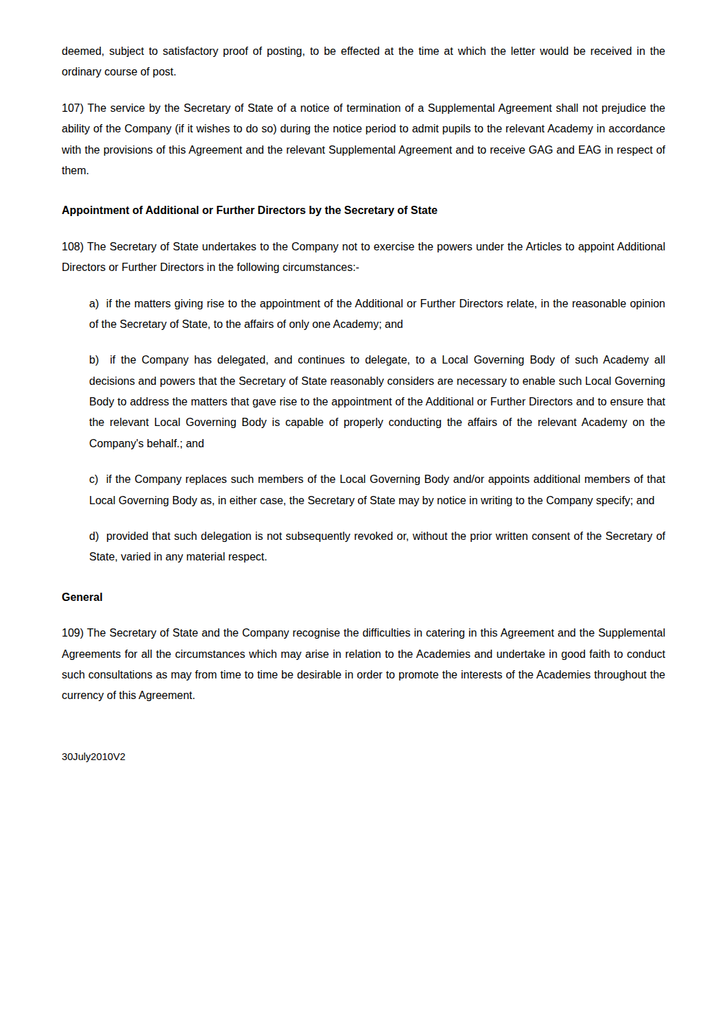deemed, subject to satisfactory proof of posting, to be effected at the time at which the letter would be received in the ordinary course of post.
107) The service by the Secretary of State of a notice of termination of a Supplemental Agreement shall not prejudice the ability of the Company (if it wishes to do so) during the notice period to admit pupils to the relevant Academy in accordance with the provisions of this Agreement and the relevant Supplemental Agreement and to receive GAG and EAG in respect of them.
Appointment of Additional or Further Directors by the Secretary of State
108) The Secretary of State undertakes to the Company not to exercise the powers under the Articles to appoint Additional Directors or Further Directors in the following circumstances:-
a) if the matters giving rise to the appointment of the Additional or Further Directors relate, in the reasonable opinion of the Secretary of State, to the affairs of only one Academy; and
b) if the Company has delegated, and continues to delegate, to a Local Governing Body of such Academy all decisions and powers that the Secretary of State reasonably considers are necessary to enable such Local Governing Body to address the matters that gave rise to the appointment of the Additional or Further Directors and to ensure that the relevant Local Governing Body is capable of properly conducting the affairs of the relevant Academy on the Company's behalf.; and
c) if the Company replaces such members of the Local Governing Body and/or appoints additional members of that Local Governing Body as, in either case, the Secretary of State may by notice in writing to the Company specify; and
d) provided that such delegation is not subsequently revoked or, without the prior written consent of the Secretary of State, varied in any material respect.
General
109) The Secretary of State and the Company recognise the difficulties in catering in this Agreement and the Supplemental Agreements for all the circumstances which may arise in relation to the Academies and undertake in good faith to conduct such consultations as may from time to time be desirable in order to promote the interests of the Academies throughout the currency of this Agreement.
30July2010V2